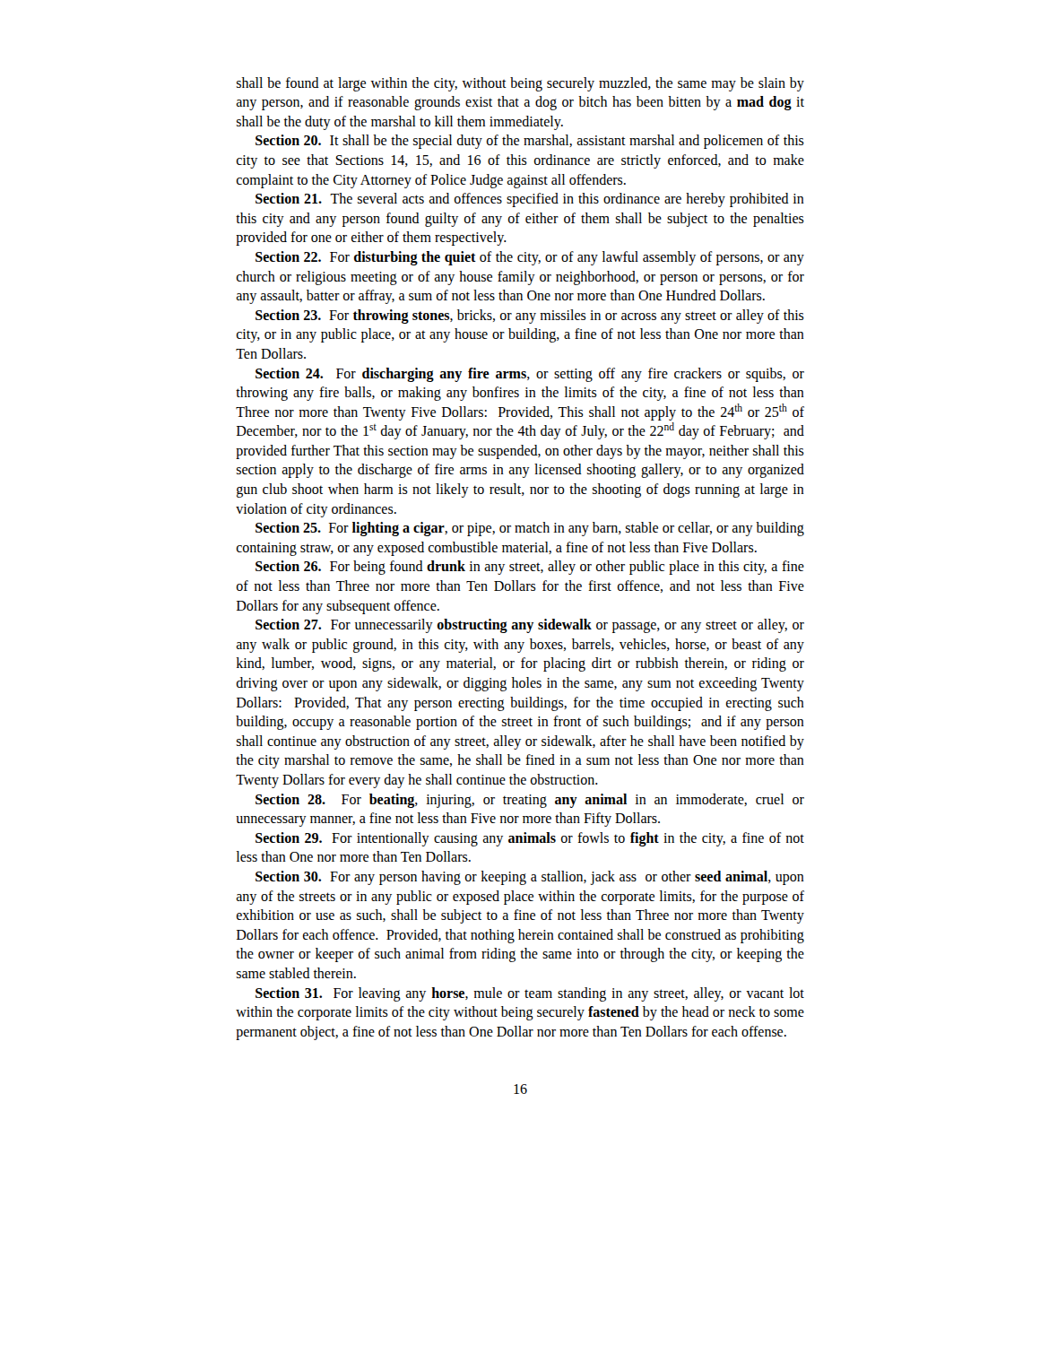shall be found at large within the city, without being securely muzzled, the same may be slain by any person, and if reasonable grounds exist that a dog or bitch has been bitten by a mad dog it shall be the duty of the marshal to kill them immediately.
Section 20. It shall be the special duty of the marshal, assistant marshal and policemen of this city to see that Sections 14, 15, and 16 of this ordinance are strictly enforced, and to make complaint to the City Attorney of Police Judge against all offenders.
Section 21. The several acts and offences specified in this ordinance are hereby prohibited in this city and any person found guilty of any of either of them shall be subject to the penalties provided for one or either of them respectively.
Section 22. For disturbing the quiet of the city, or of any lawful assembly of persons, or any church or religious meeting or of any house family or neighborhood, or person or persons, or for any assault, batter or affray, a sum of not less than One nor more than One Hundred Dollars.
Section 23. For throwing stones, bricks, or any missiles in or across any street or alley of this city, or in any public place, or at any house or building, a fine of not less than One nor more than Ten Dollars.
Section 24. For discharging any fire arms, or setting off any fire crackers or squibs, or throwing any fire balls, or making any bonfires in the limits of the city, a fine of not less than Three nor more than Twenty Five Dollars: Provided, This shall not apply to the 24th or 25th of December, nor to the 1st day of January, nor the 4th day of July, or the 22nd day of February; and provided further That this section may be suspended, on other days by the mayor, neither shall this section apply to the discharge of fire arms in any licensed shooting gallery, or to any organized gun club shoot when harm is not likely to result, nor to the shooting of dogs running at large in violation of city ordinances.
Section 25. For lighting a cigar, or pipe, or match in any barn, stable or cellar, or any building containing straw, or any exposed combustible material, a fine of not less than Five Dollars.
Section 26. For being found drunk in any street, alley or other public place in this city, a fine of not less than Three nor more than Ten Dollars for the first offence, and not less than Five Dollars for any subsequent offence.
Section 27. For unnecessarily obstructing any sidewalk or passage, or any street or alley, or any walk or public ground, in this city, with any boxes, barrels, vehicles, horse, or beast of any kind, lumber, wood, signs, or any material, or for placing dirt or rubbish therein, or riding or driving over or upon any sidewalk, or digging holes in the same, any sum not exceeding Twenty Dollars: Provided, That any person erecting buildings, for the time occupied in erecting such building, occupy a reasonable portion of the street in front of such buildings; and if any person shall continue any obstruction of any street, alley or sidewalk, after he shall have been notified by the city marshal to remove the same, he shall be fined in a sum not less than One nor more than Twenty Dollars for every day he shall continue the obstruction.
Section 28. For beating, injuring, or treating any animal in an immoderate, cruel or unnecessary manner, a fine not less than Five nor more than Fifty Dollars.
Section 29. For intentionally causing any animals or fowls to fight in the city, a fine of not less than One nor more than Ten Dollars.
Section 30. For any person having or keeping a stallion, jack ass or other seed animal, upon any of the streets or in any public or exposed place within the corporate limits, for the purpose of exhibition or use as such, shall be subject to a fine of not less than Three nor more than Twenty Dollars for each offence. Provided, that nothing herein contained shall be construed as prohibiting the owner or keeper of such animal from riding the same into or through the city, or keeping the same stabled therein.
Section 31. For leaving any horse, mule or team standing in any street, alley, or vacant lot within the corporate limits of the city without being securely fastened by the head or neck to some permanent object, a fine of not less than One Dollar nor more than Ten Dollars for each offense.
16